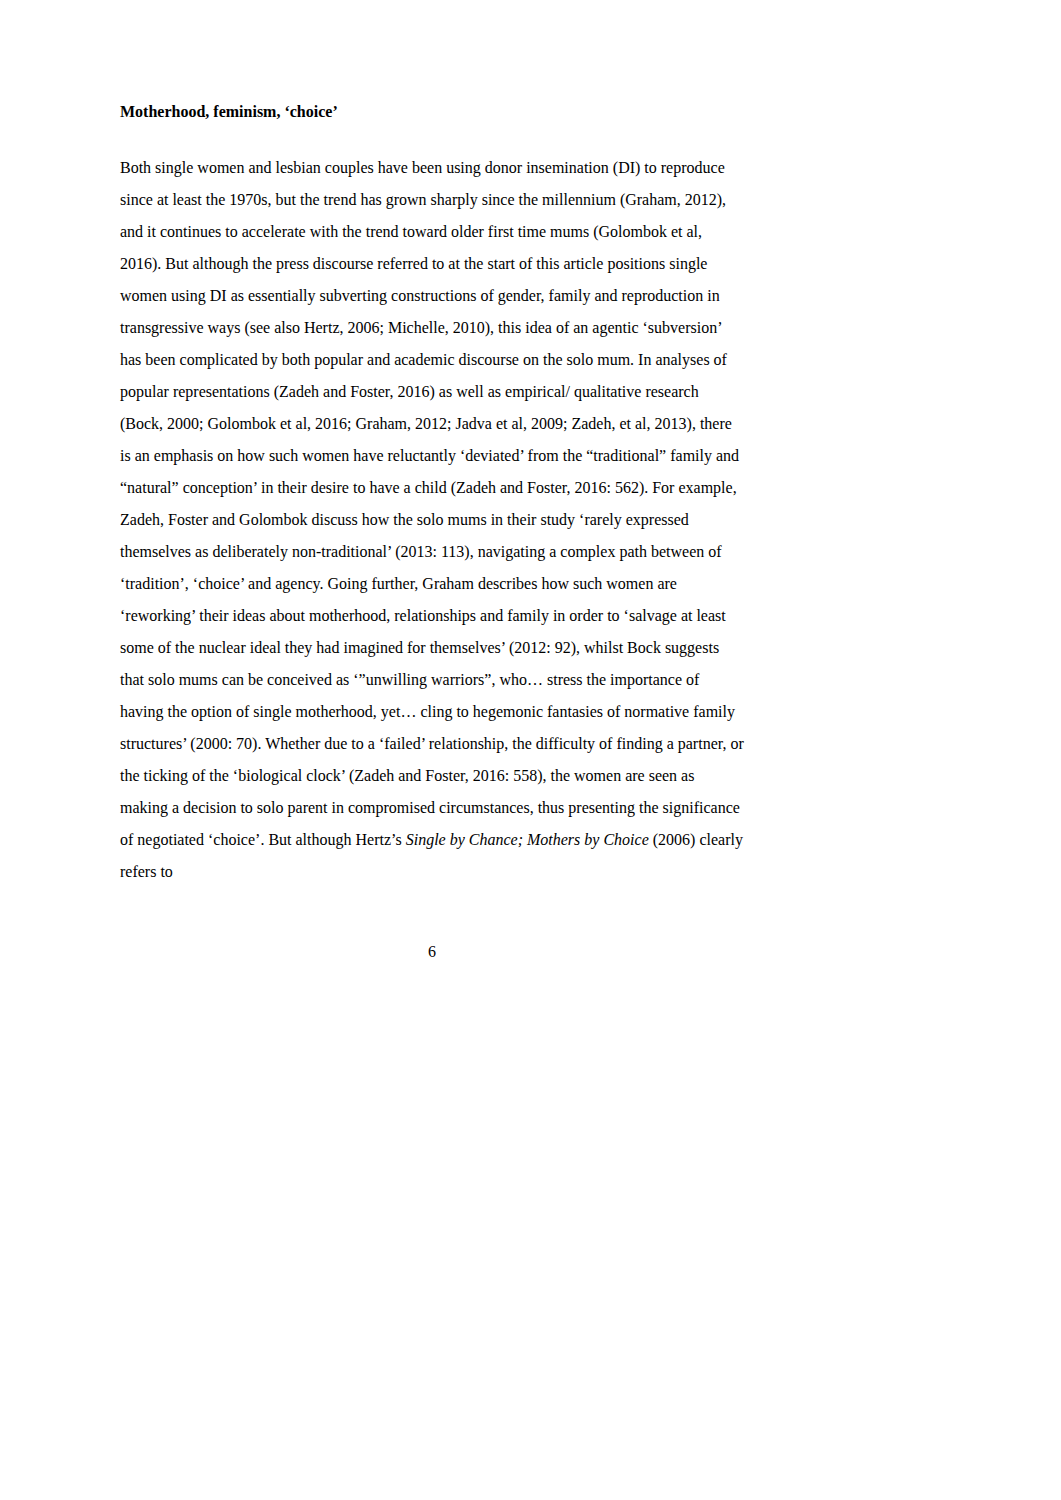Motherhood, feminism, ‘choice’
Both single women and lesbian couples have been using donor insemination (DI) to reproduce since at least the 1970s, but the trend has grown sharply since the millennium (Graham, 2012), and it continues to accelerate with the trend toward older first time mums (Golombok et al, 2016). But although the press discourse referred to at the start of this article positions single women using DI as essentially subverting constructions of gender, family and reproduction in transgressive ways (see also Hertz, 2006; Michelle, 2010), this idea of an agentic ‘subversion’ has been complicated by both popular and academic discourse on the solo mum. In analyses of popular representations (Zadeh and Foster, 2016) as well as empirical/ qualitative research (Bock, 2000; Golombok et al, 2016; Graham, 2012; Jadva et al, 2009; Zadeh, et al, 2013), there is an emphasis on how such women have reluctantly ‘deviated’ from the “traditional” family and “natural” conception’ in their desire to have a child (Zadeh and Foster, 2016: 562). For example, Zadeh, Foster and Golombok discuss how the solo mums in their study ‘rarely expressed themselves as deliberately non-traditional’ (2013: 113), navigating a complex path between of ‘tradition’, ‘choice’ and agency. Going further, Graham describes how such women are ‘reworking’ their ideas about motherhood, relationships and family in order to ‘salvage at least some of the nuclear ideal they had imagined for themselves’ (2012: 92), whilst Bock suggests that solo mums can be conceived as ‘”unwilling warriors”, who… stress the importance of having the option of single motherhood, yet… cling to hegemonic fantasies of normative family structures’ (2000: 70). Whether due to a ‘failed’ relationship, the difficulty of finding a partner, or the ticking of the ‘biological clock’ (Zadeh and Foster, 2016: 558), the women are seen as making a decision to solo parent in compromised circumstances, thus presenting the significance of negotiated ‘choice’. But although Hertz’s Single by Chance; Mothers by Choice (2006) clearly refers to
6